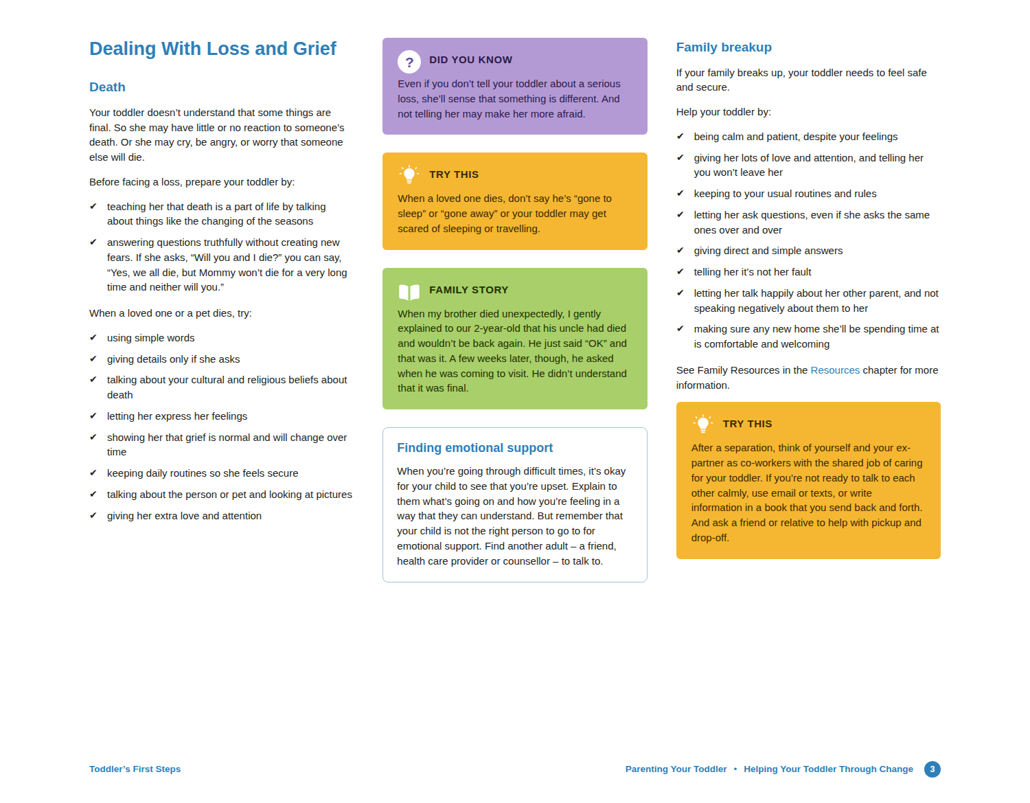Dealing With Loss and Grief
Death
Your toddler doesn’t understand that some things are final. So she may have little or no reaction to someone’s death. Or she may cry, be angry, or worry that someone else will die.
Before facing a loss, prepare your toddler by:
teaching her that death is a part of life by talking about things like the changing of the seasons
answering questions truthfully without creating new fears. If she asks, “Will you and I die?” you can say, “Yes, we all die, but Mommy won’t die for a very long time and neither will you.”
When a loved one or a pet dies, try:
using simple words
giving details only if she asks
talking about your cultural and religious beliefs about death
letting her express her feelings
showing her that grief is normal and will change over time
keeping daily routines so she feels secure
talking about the person or pet and looking at pictures
giving her extra love and attention
?
DID YOU KNOW
Even if you don’t tell your toddler about a serious loss, she’ll sense that something is different. And not telling her may make her more afraid.
TRY THIS
When a loved one dies, don’t say he’s “gone to sleep” or “gone away” or your toddler may get scared of sleeping or travelling.
FAMILY STORY
When my brother died unexpectedly, I gently explained to our 2-year-old that his uncle had died and wouldn’t be back again. He just said “OK” and that was it. A few weeks later, though, he asked when he was coming to visit. He didn’t understand that it was final.
Finding emotional support
When you’re going through difficult times, it’s okay for your child to see that you’re upset. Explain to them what’s going on and how you’re feeling in a way that they can understand. But remember that your child is not the right person to go to for emotional support. Find another adult – a friend, health care provider or counsellor – to talk to.
Family breakup
If your family breaks up, your toddler needs to feel safe and secure.
Help your toddler by:
being calm and patient, despite your feelings
giving her lots of love and attention, and telling her you won’t leave her
keeping to your usual routines and rules
letting her ask questions, even if she asks the same ones over and over
giving direct and simple answers
telling her it’s not her fault
letting her talk happily about her other parent, and not speaking negatively about them to her
making sure any new home she’ll be spending time at is comfortable and welcoming
See Family Resources in the Resources chapter for more information.
TRY THIS
After a separation, think of yourself and your ex-partner as co-workers with the shared job of caring for your toddler. If you’re not ready to talk to each other calmly, use email or texts, or write information in a book that you send back and forth. And ask a friend or relative to help with pickup and drop-off.
Toddler’s First Steps
Parenting Your Toddler • Helping Your Toddler Through Change 3